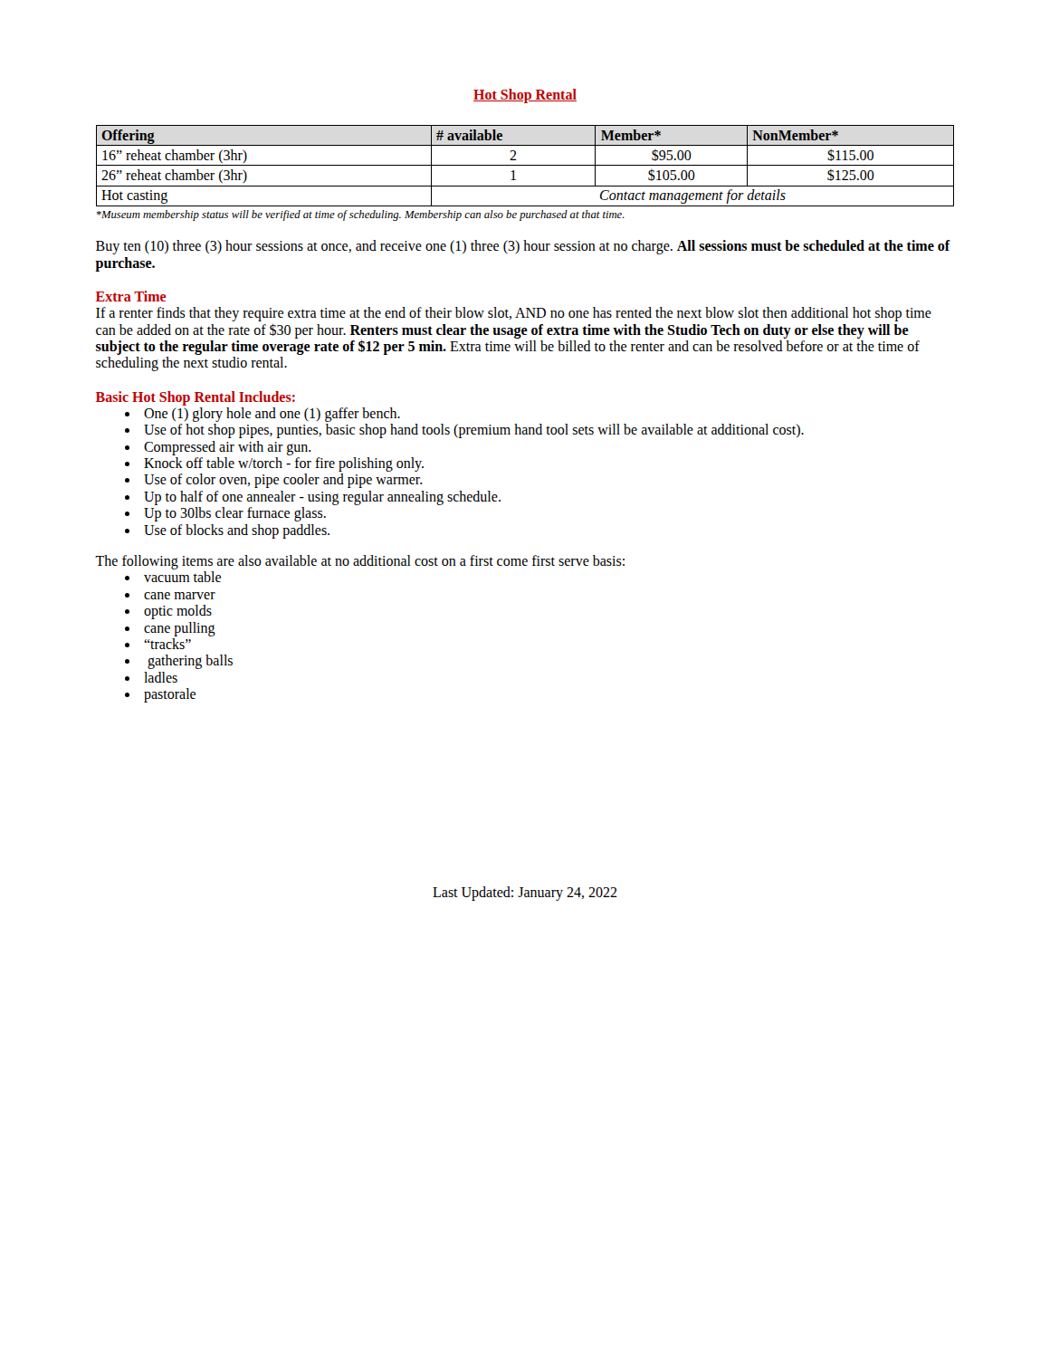Hot Shop Rental
| Offering | # available | Member* | NonMember* |
| --- | --- | --- | --- |
| 16” reheat chamber (3hr) | 2 | $95.00 | $115.00 |
| 26” reheat chamber (3hr) | 1 | $105.00 | $125.00 |
| Hot casting | Contact management for details |
*Museum membership status will be verified at time of scheduling. Membership can also be purchased at that time.
Buy ten (10) three (3) hour sessions at once, and receive one (1) three (3) hour session at no charge. All sessions must be scheduled at the time of purchase.
Extra Time
If a renter finds that they require extra time at the end of their blow slot, AND no one has rented the next blow slot then additional hot shop time can be added on at the rate of $30 per hour. Renters must clear the usage of extra time with the Studio Tech on duty or else they will be subject to the regular time overage rate of $12 per 5 min. Extra time will be billed to the renter and can be resolved before or at the time of scheduling the next studio rental.
Basic Hot Shop Rental Includes:
One (1) glory hole and one (1) gaffer bench.
Use of hot shop pipes, punties, basic shop hand tools (premium hand tool sets will be available at additional cost).
Compressed air with air gun.
Knock off table w/torch - for fire polishing only.
Use of color oven, pipe cooler and pipe warmer.
Up to half of one annealer - using regular annealing schedule.
Up to 30lbs clear furnace glass.
Use of blocks and shop paddles.
The following items are also available at no additional cost on a first come first serve basis:
vacuum table
cane marver
optic molds
cane pulling
“tracks”
gathering balls
ladles
pastorale
Last Updated: January 24, 2022